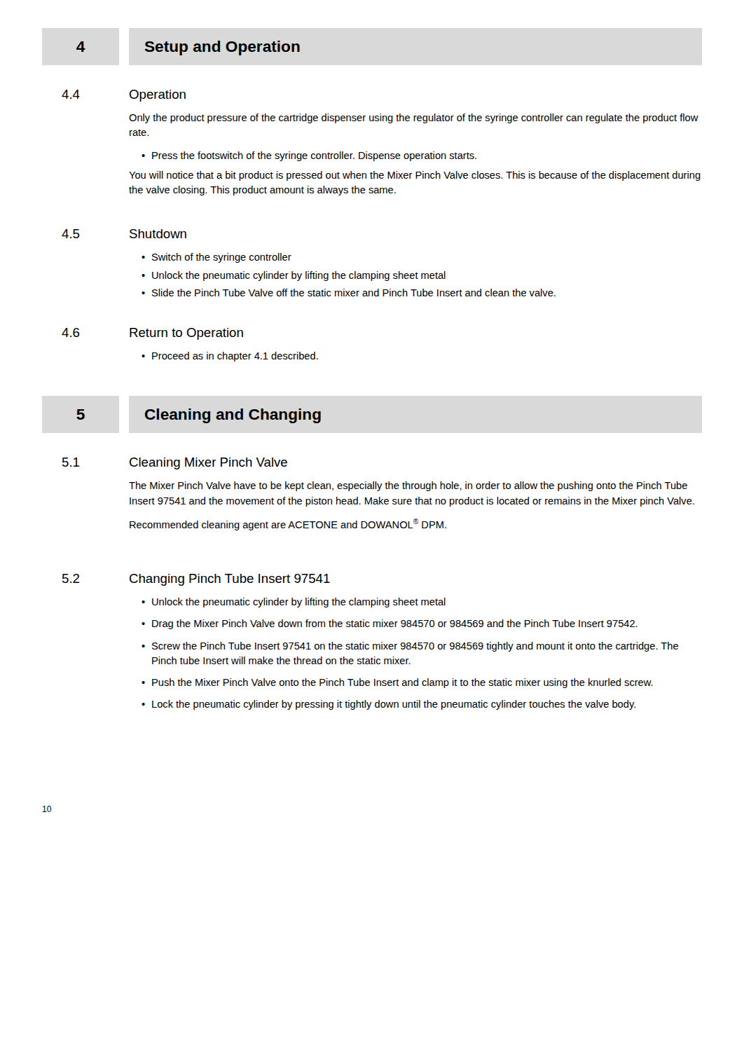4
Setup and Operation
4.4
Operation
Only the product pressure of the cartridge dispenser using the regulator of the syringe controller can regulate the product flow rate.
Press the footswitch of the syringe controller. Dispense operation starts.
You will notice that a bit product is pressed out when the Mixer Pinch Valve closes. This is because of the displacement during the valve closing. This product amount is always the same.
4.5
Shutdown
Switch of the syringe controller
Unlock the pneumatic cylinder by lifting the clamping sheet metal
Slide the Pinch Tube Valve off the static mixer and Pinch Tube Insert and clean the valve.
4.6
Return to Operation
Proceed as in chapter 4.1 described.
5
Cleaning and Changing
5.1
Cleaning Mixer Pinch Valve
The Mixer Pinch Valve have to be kept clean, especially the through hole, in order to allow the pushing onto the Pinch Tube Insert 97541 and the movement of the piston head. Make sure that no product is located or remains in the Mixer pinch Valve.
Recommended cleaning agent are ACETONE and DOWANOL® DPM.
5.2
Changing Pinch Tube Insert 97541
Unlock the pneumatic cylinder by lifting the clamping sheet metal
Drag the Mixer Pinch Valve down from the static mixer 984570 or 984569 and the Pinch Tube Insert 97542.
Screw the Pinch Tube Insert 97541 on the static mixer 984570 or 984569 tightly and mount it onto the cartridge. The Pinch tube Insert will make the thread on the static mixer.
Push the Mixer Pinch Valve onto the Pinch Tube Insert and clamp it to the static mixer using the knurled screw.
Lock the pneumatic cylinder by pressing it tightly down until the pneumatic cylinder touches the valve body.
10